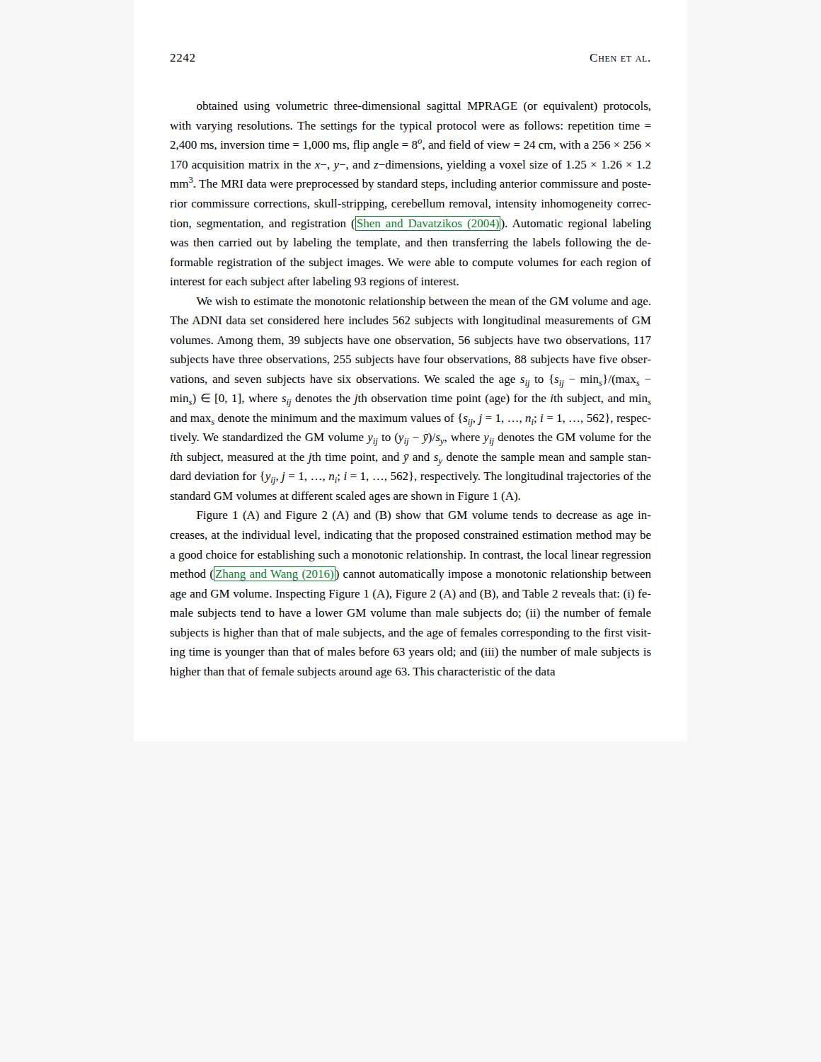2242 Chen et al.
obtained using volumetric three-dimensional sagittal MPRAGE (or equivalent) protocols, with varying resolutions. The settings for the typical protocol were as follows: repetition time = 2,400 ms, inversion time = 1,000 ms, flip angle = 8o, and field of view = 24 cm, with a 256 × 256 × 170 acquisition matrix in the x−, y−, and z−dimensions, yielding a voxel size of 1.25 × 1.26 × 1.2 mm3. The MRI data were preprocessed by standard steps, including anterior commissure and posterior commissure corrections, skull-stripping, cerebellum removal, intensity inhomogeneity correction, segmentation, and registration (Shen and Davatzikos (2004)). Automatic regional labeling was then carried out by labeling the template, and then transferring the labels following the deformable registration of the subject images. We were able to compute volumes for each region of interest for each subject after labeling 93 regions of interest.
We wish to estimate the monotonic relationship between the mean of the GM volume and age. The ADNI data set considered here includes 562 subjects with longitudinal measurements of GM volumes. Among them, 39 subjects have one observation, 56 subjects have two observations, 117 subjects have three observations, 255 subjects have four observations, 88 subjects have five observations, and seven subjects have six observations. We scaled the age sij to {sij − mins}/(maxs − mins) ∈ [0, 1], where sij denotes the jth observation time point (age) for the ith subject, and mins and maxs denote the minimum and the maximum values of {sij, j = 1, …, ni; i = 1, …, 562}, respectively. We standardized the GM volume yij to (yij − ȳ)/sy, where yij denotes the GM volume for the ith subject, measured at the jth time point, and ȳ and sy denote the sample mean and sample standard deviation for {yij, j = 1, …, ni; i = 1, …, 562}, respectively. The longitudinal trajectories of the standard GM volumes at different scaled ages are shown in Figure 1 (A).
Figure 1 (A) and Figure 2 (A) and (B) show that GM volume tends to decrease as age increases, at the individual level, indicating that the proposed constrained estimation method may be a good choice for establishing such a monotonic relationship. In contrast, the local linear regression method (Zhang and Wang (2016)) cannot automatically impose a monotonic relationship between age and GM volume. Inspecting Figure 1 (A), Figure 2 (A) and (B), and Table 2 reveals that: (i) female subjects tend to have a lower GM volume than male subjects do; (ii) the number of female subjects is higher than that of male subjects, and the age of females corresponding to the first visiting time is younger than that of males before 63 years old; and (iii) the number of male subjects is higher than that of female subjects around age 63. This characteristic of the data